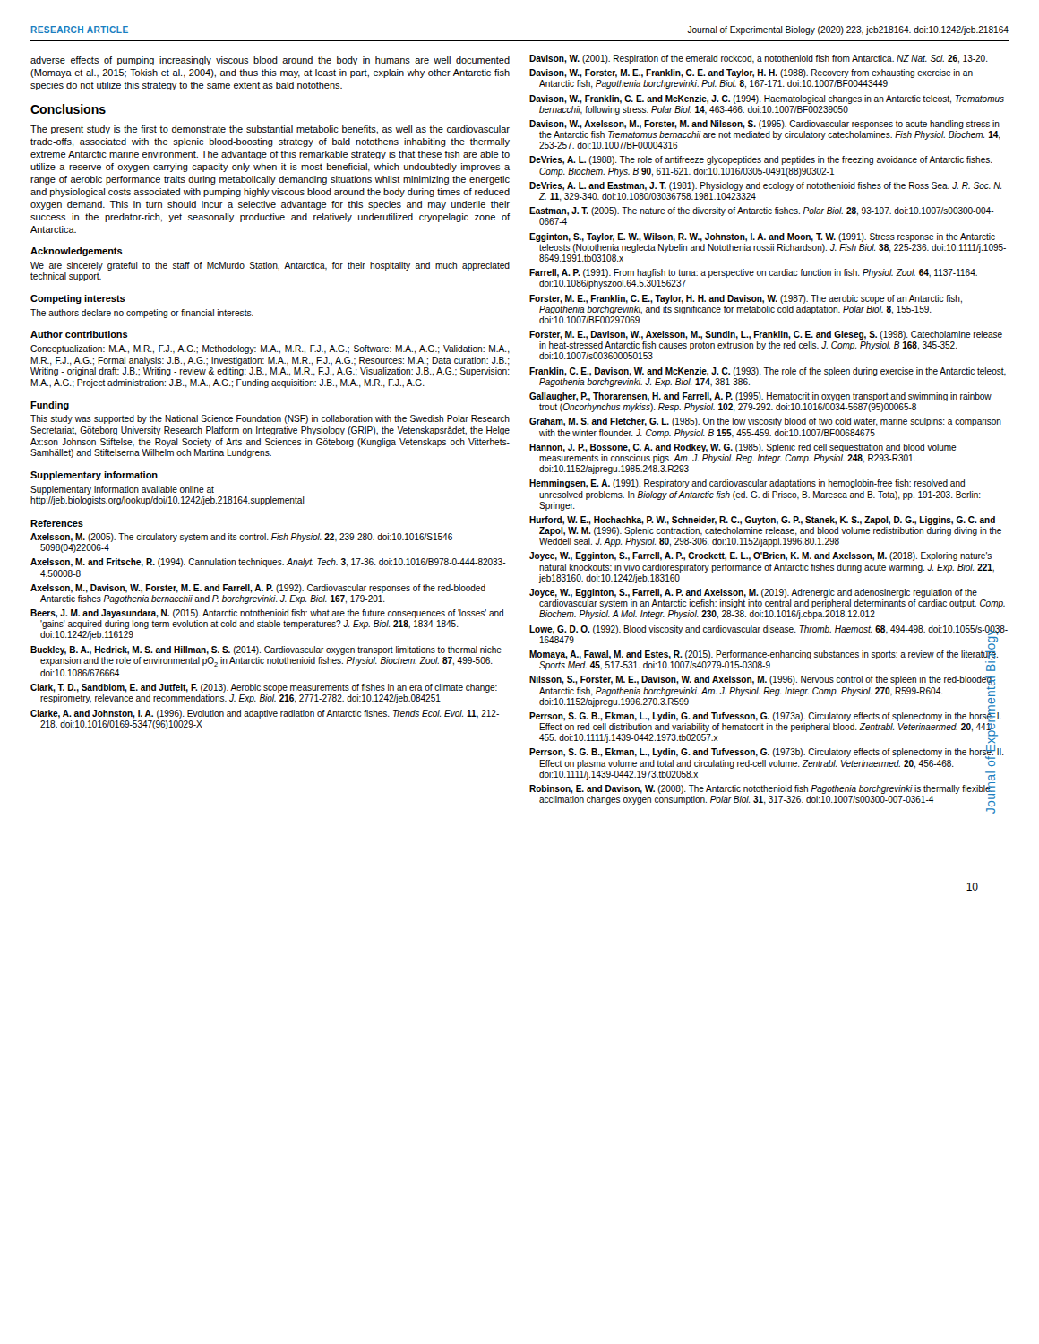RESEARCH ARTICLE
Journal of Experimental Biology (2020) 223, jeb218164. doi:10.1242/jeb.218164
adverse effects of pumping increasingly viscous blood around the body in humans are well documented (Momaya et al., 2015; Tokish et al., 2004), and thus this may, at least in part, explain why other Antarctic fish species do not utilize this strategy to the same extent as bald notothens.
Conclusions
The present study is the first to demonstrate the substantial metabolic benefits, as well as the cardiovascular trade-offs, associated with the splenic blood-boosting strategy of bald notothens inhabiting the thermally extreme Antarctic marine environment. The advantage of this remarkable strategy is that these fish are able to utilize a reserve of oxygen carrying capacity only when it is most beneficial, which undoubtedly improves a range of aerobic performance traits during metabolically demanding situations whilst minimizing the energetic and physiological costs associated with pumping highly viscous blood around the body during times of reduced oxygen demand. This in turn should incur a selective advantage for this species and may underlie their success in the predator-rich, yet seasonally productive and relatively underutilized cryopelagic zone of Antarctica.
Acknowledgements
We are sincerely grateful to the staff of McMurdo Station, Antarctica, for their hospitality and much appreciated technical support.
Competing interests
The authors declare no competing or financial interests.
Author contributions
Conceptualization: M.A., M.R., F.J., A.G.; Methodology: M.A., M.R., F.J., A.G.; Software: M.A., A.G.; Validation: M.A., M.R., F.J., A.G.; Formal analysis: J.B., A.G.; Investigation: M.A., M.R., F.J., A.G.; Resources: M.A.; Data curation: J.B.; Writing - original draft: J.B.; Writing - review & editing: J.B., M.A., M.R., F.J., A.G.; Visualization: J.B., A.G.; Supervision: M.A., A.G.; Project administration: J.B., M.A., A.G.; Funding acquisition: J.B., M.A., M.R., F.J., A.G.
Funding
This study was supported by the National Science Foundation (NSF) in collaboration with the Swedish Polar Research Secretariat, Göteborg University Research Platform on Integrative Physiology (GRIP), the Vetenskapsrådet, the Helge Ax:son Johnson Stiftelse, the Royal Society of Arts and Sciences in Göteborg (Kungliga Vetenskaps och Vitterhets-Samhället) and Stiftelserna Wilhelm och Martina Lundgrens.
Supplementary information
Supplementary information available online at
http://jeb.biologists.org/lookup/doi/10.1242/jeb.218164.supplemental
References
Axelsson, M. (2005). The circulatory system and its control. Fish Physiol. 22, 239-280. doi:10.1016/S1546-5098(04)22006-4
Axelsson, M. and Fritsche, R. (1994). Cannulation techniques. Analyt. Tech. 3, 17-36. doi:10.1016/B978-0-444-82033-4.50008-8
Axelsson, M., Davison, W., Forster, M. E. and Farrell, A. P. (1992). Cardiovascular responses of the red-blooded Antarctic fishes Pagothenia bernacchii and P. borchgrevinki. J. Exp. Biol. 167, 179-201.
Beers, J. M. and Jayasundara, N. (2015). Antarctic notothenioid fish: what are the future consequences of 'losses' and 'gains' acquired during long-term evolution at cold and stable temperatures? J. Exp. Biol. 218, 1834-1845. doi:10.1242/jeb.116129
Buckley, B. A., Hedrick, M. S. and Hillman, S. S. (2014). Cardiovascular oxygen transport limitations to thermal niche expansion and the role of environmental pO2 in Antarctic notothenioid fishes. Physiol. Biochem. Zool. 87, 499-506. doi:10.1086/676664
Clark, T. D., Sandblom, E. and Jutfelt, F. (2013). Aerobic scope measurements of fishes in an era of climate change: respirometry, relevance and recommendations. J. Exp. Biol. 216, 2771-2782. doi:10.1242/jeb.084251
Clarke, A. and Johnston, I. A. (1996). Evolution and adaptive radiation of Antarctic fishes. Trends Ecol. Evol. 11, 212-218. doi:10.1016/0169-5347(96)10029-X
Davison, W. (2001). Respiration of the emerald rockcod, a notothenioid fish from Antarctica. NZ Nat. Sci. 26, 13-20.
Davison, W., Forster, M. E., Franklin, C. E. and Taylor, H. H. (1988). Recovery from exhausting exercise in an Antarctic fish, Pagothenia borchgrevinki. Pol. Biol. 8, 167-171. doi:10.1007/BF00443449
Davison, W., Franklin, C. E. and McKenzie, J. C. (1994). Haematological changes in an Antarctic teleost, Trematomus bernacchii, following stress. Polar Biol. 14, 463-466. doi:10.1007/BF00239050
Davison, W., Axelsson, M., Forster, M. and Nilsson, S. (1995). Cardiovascular responses to acute handling stress in the Antarctic fish Trematomus bernacchii are not mediated by circulatory catecholamines. Fish Physiol. Biochem. 14, 253-257. doi:10.1007/BF00004316
DeVries, A. L. (1988). The role of antifreeze glycopeptides and peptides in the freezing avoidance of Antarctic fishes. Comp. Biochem. Phys. B 90, 611-621. doi:10.1016/0305-0491(88)90302-1
DeVries, A. L. and Eastman, J. T. (1981). Physiology and ecology of notothenioid fishes of the Ross Sea. J. R. Soc. N. Z. 11, 329-340. doi:10.1080/03036758.1981.10423324
Eastman, J. T. (2005). The nature of the diversity of Antarctic fishes. Polar Biol. 28, 93-107. doi:10.1007/s00300-004-0667-4
Egginton, S., Taylor, E. W., Wilson, R. W., Johnston, I. A. and Moon, T. W. (1991). Stress response in the Antarctic teleosts (Notothenia neglecta Nybelin and Notothenia rossii Richardson). J. Fish Biol. 38, 225-236. doi:10.1111/j.1095-8649.1991.tb03108.x
Farrell, A. P. (1991). From hagfish to tuna: a perspective on cardiac function in fish. Physiol. Zool. 64, 1137-1164. doi:10.1086/physzool.64.5.30156237
Forster, M. E., Franklin, C. E., Taylor, H. H. and Davison, W. (1987). The aerobic scope of an Antarctic fish, Pagothenia borchgrevinki, and its significance for metabolic cold adaptation. Polar Biol. 8, 155-159. doi:10.1007/BF00297069
Forster, M. E., Davison, W., Axelsson, M., Sundin, L., Franklin, C. E. and Gieseg, S. (1998). Catecholamine release in heat-stressed Antarctic fish causes proton extrusion by the red cells. J. Comp. Physiol. B 168, 345-352. doi:10.1007/s003600050153
Franklin, C. E., Davison, W. and McKenzie, J. C. (1993). The role of the spleen during exercise in the Antarctic teleost, Pagothenia borchgrevinki. J. Exp. Biol. 174, 381-386.
Gallaugher, P., Thorarensen, H. and Farrell, A. P. (1995). Hematocrit in oxygen transport and swimming in rainbow trout (Oncorhynchus mykiss). Resp. Physiol. 102, 279-292. doi:10.1016/0034-5687(95)00065-8
Graham, M. S. and Fletcher, G. L. (1985). On the low viscosity blood of two cold water, marine sculpins: a comparison with the winter flounder. J. Comp. Physiol. B 155, 455-459. doi:10.1007/BF00684675
Hannon, J. P., Bossone, C. A. and Rodkey, W. G. (1985). Splenic red cell sequestration and blood volume measurements in conscious pigs. Am. J. Physiol. Reg. Integr. Comp. Physiol. 248, R293-R301. doi:10.1152/ajpregu.1985.248.3.R293
Hemmingsen, E. A. (1991). Respiratory and cardiovascular adaptations in hemoglobin-free fish: resolved and unresolved problems. In Biology of Antarctic fish (ed. G. di Prisco, B. Maresca and B. Tota), pp. 191-203. Berlin: Springer.
Hurford, W. E., Hochachka, P. W., Schneider, R. C., Guyton, G. P., Stanek, K. S., Zapol, D. G., Liggins, G. C. and Zapol, W. M. (1996). Splenic contraction, catecholamine release, and blood volume redistribution during diving in the Weddell seal. J. App. Physiol. 80, 298-306. doi:10.1152/jappl.1996.80.1.298
Joyce, W., Egginton, S., Farrell, A. P., Crockett, E. L., O'Brien, K. M. and Axelsson, M. (2018). Exploring nature's natural knockouts: in vivo cardiorespiratory performance of Antarctic fishes during acute warming. J. Exp. Biol. 221, jeb183160. doi:10.1242/jeb.183160
Joyce, W., Egginton, S., Farrell, A. P. and Axelsson, M. (2019). Adrenergic and adenosinergic regulation of the cardiovascular system in an Antarctic icefish: insight into central and peripheral determinants of cardiac output. Comp. Biochem. Physiol. A Mol. Integr. Physiol. 230, 28-38. doi:10.1016/j.cbpa.2018.12.012
Lowe, G. D. O. (1992). Blood viscosity and cardiovascular disease. Thromb. Haemost. 68, 494-498. doi:10.1055/s-0038-1648479
Momaya, A., Fawal, M. and Estes, R. (2015). Performance-enhancing substances in sports: a review of the literature. Sports Med. 45, 517-531. doi:10.1007/s40279-015-0308-9
Nilsson, S., Forster, M. E., Davison, W. and Axelsson, M. (1996). Nervous control of the spleen in the red-blooded Antarctic fish, Pagothenia borchgrevinki. Am. J. Physiol. Reg. Integr. Comp. Physiol. 270, R599-R604. doi:10.1152/ajpregu.1996.270.3.R599
Perrson, S. G. B., Ekman, L., Lydin, G. and Tufvesson, G. (1973a). Circulatory effects of splenectomy in the horse. I. Effect on red-cell distribution and variability of hematocrit in the peripheral blood. Zentrabl. Veterinaermed. 20, 441-455. doi:10.1111/j.1439-0442.1973.tb02057.x
Perrson, S. G. B., Ekman, L., Lydin, G. and Tufvesson, G. (1973b). Circulatory effects of splenectomy in the horse. II. Effect on plasma volume and total and circulating red-cell volume. Zentrabl. Veterinaermed. 20, 456-468. doi:10.1111/j.1439-0442.1973.tb02058.x
Robinson, E. and Davison, W. (2008). The Antarctic notothenioid fish Pagothenia borchgrevinki is thermally flexible: acclimation changes oxygen consumption. Polar Biol. 31, 317-326. doi:10.1007/s00300-007-0361-4
Journal of Experimental Biology
10